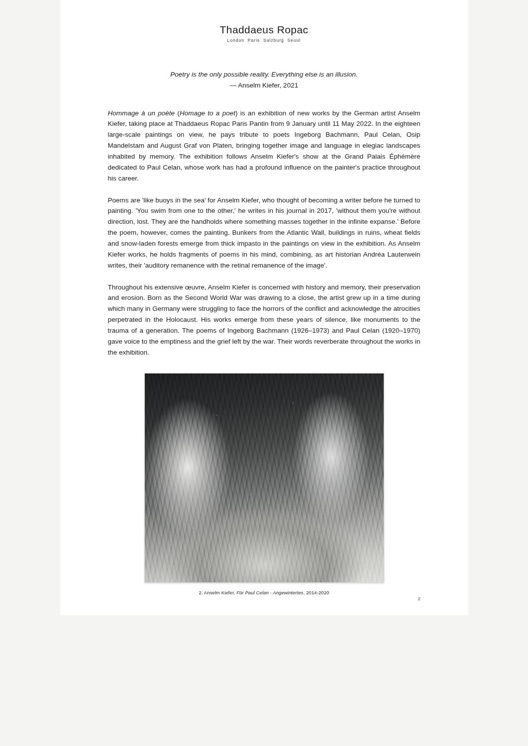Thaddaeus Ropac
London Paris Salzburg Seoul
Poetry is the only possible reality. Everything else is an illusion. — Anselm Kiefer, 2021
Hommage à un poète (Homage to a poet) is an exhibition of new works by the German artist Anselm Kiefer, taking place at Thaddaeus Ropac Paris Pantin from 9 January until 11 May 2022. In the eighteen large-scale paintings on view, he pays tribute to poets Ingeborg Bachmann, Paul Celan, Osip Mandelstam and August Graf von Platen, bringing together image and language in elegiac landscapes inhabited by memory. The exhibition follows Anselm Kiefer's show at the Grand Palais Éphémère dedicated to Paul Celan, whose work has had a profound influence on the painter's practice throughout his career.
Poems are 'like buoys in the sea' for Anselm Kiefer, who thought of becoming a writer before he turned to painting. 'You swim from one to the other,' he writes in his journal in 2017, 'without them you're without direction, lost. They are the handholds where something masses together in the infinite expanse.' Before the poem, however, comes the painting. Bunkers from the Atlantic Wall, buildings in ruins, wheat fields and snow-laden forests emerge from thick impasto in the paintings on view in the exhibition. As Anselm Kiefer works, he holds fragments of poems in his mind, combining, as art historian Andréa Lauterwein writes, their 'auditory remanence with the retinal remanence of the image'.
Throughout his extensive œuvre, Anselm Kiefer is concerned with history and memory, their preservation and erosion. Born as the Second World War was drawing to a close, the artist grew up in a time during which many in Germany were struggling to face the horrors of the conflict and acknowledge the atrocities perpetrated in the Holocaust. His works emerge from these years of silence, like monuments to the trauma of a generation. The poems of Ingeborg Bachmann (1926–1973) and Paul Celan (1920–1970) gave voice to the emptiness and the grief left by the war. Their words reverberate throughout the works in the exhibition.
2. Anselm Kiefer, Für Paul Celan - Angewintertes, 2014-2020
2